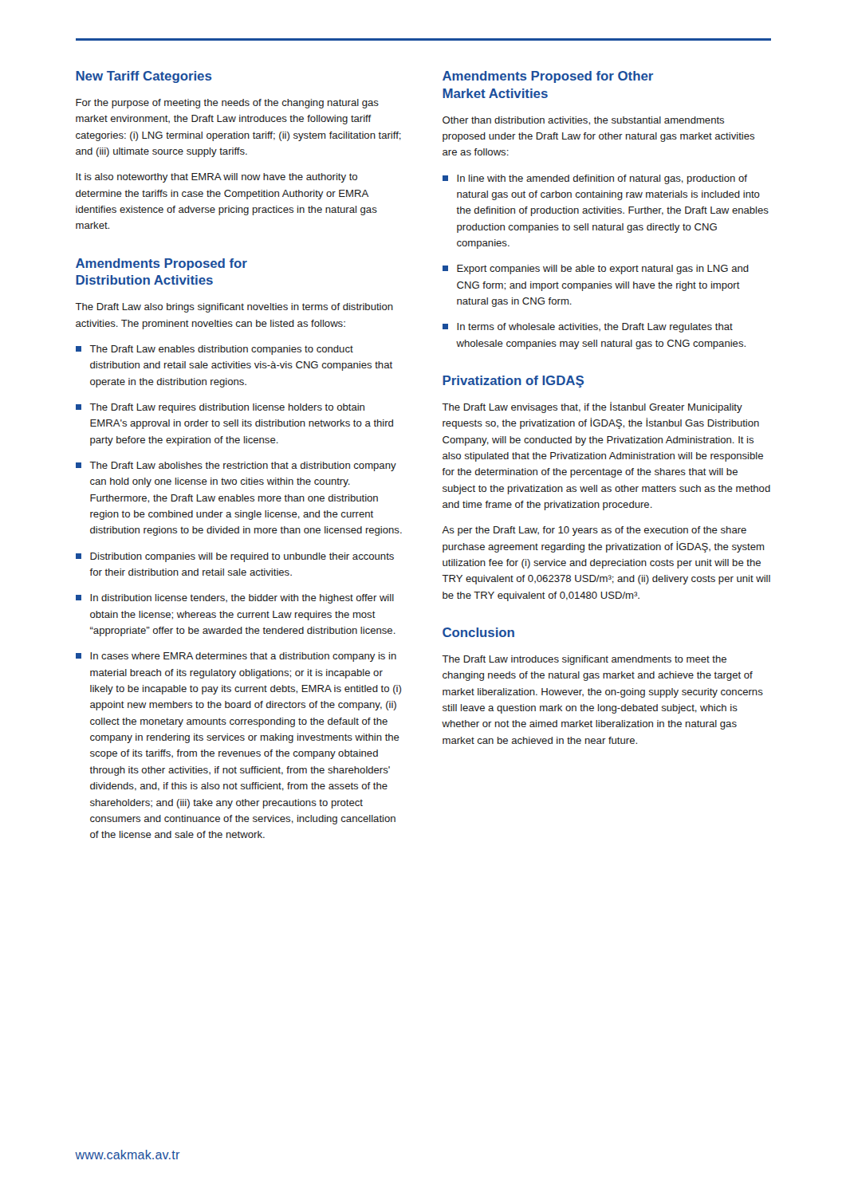New Tariff Categories
For the purpose of meeting the needs of the changing natural gas market environment, the Draft Law introduces the following tariff categories: (i) LNG terminal operation tariff; (ii) system facilitation tariff; and (iii) ultimate source supply tariffs.
It is also noteworthy that EMRA will now have the authority to determine the tariffs in case the Competition Authority or EMRA identifies existence of adverse pricing practices in the natural gas market.
Amendments Proposed for
Distribution Activities
The Draft Law also brings significant novelties in terms of distribution activities. The prominent novelties can be listed as follows:
The Draft Law enables distribution companies to conduct distribution and retail sale activities vis-à-vis CNG companies that operate in the distribution regions.
The Draft Law requires distribution license holders to obtain EMRA's approval in order to sell its distribution networks to a third party before the expiration of the license.
The Draft Law abolishes the restriction that a distribution company can hold only one license in two cities within the country. Furthermore, the Draft Law enables more than one distribution region to be combined under a single license, and the current distribution regions to be divided in more than one licensed regions.
Distribution companies will be required to unbundle their accounts for their distribution and retail sale activities.
In distribution license tenders, the bidder with the highest offer will obtain the license; whereas the current Law requires the most “appropriate” offer to be awarded the tendered distribution license.
In cases where EMRA determines that a distribution company is in material breach of its regulatory obligations; or it is incapable or likely to be incapable to pay its current debts, EMRA is entitled to (i) appoint new members to the board of directors of the company, (ii) collect the monetary amounts corresponding to the default of the company in rendering its services or making investments within the scope of its tariffs, from the revenues of the company obtained through its other activities, if not sufficient, from the shareholders' dividends, and, if this is also not sufficient, from the assets of the shareholders; and (iii) take any other precautions to protect consumers and continuance of the services, including cancellation of the license and sale of the network.
Amendments Proposed for Other
Market Activities
Other than distribution activities, the substantial amendments proposed under the Draft Law for other natural gas market activities are as follows:
In line with the amended definition of natural gas, production of natural gas out of carbon containing raw materials is included into the definition of production activities. Further, the Draft Law enables production companies to sell natural gas directly to CNG companies.
Export companies will be able to export natural gas in LNG and CNG form; and import companies will have the right to import natural gas in CNG form.
In terms of wholesale activities, the Draft Law regulates that wholesale companies may sell natural gas to CNG companies.
Privatization of IGDAŞ
The Draft Law envisages that, if the İstanbul Greater Municipality requests so, the privatization of İGDAŞ, the İstanbul Gas Distribution Company, will be conducted by the Privatization Administration. It is also stipulated that the Privatization Administration will be responsible for the determination of the percentage of the shares that will be subject to the privatization as well as other matters such as the method and time frame of the privatization procedure.
As per the Draft Law, for 10 years as of the execution of the share purchase agreement regarding the privatization of İGDAŞ, the system utilization fee for (i) service and depreciation costs per unit will be the TRY equivalent of 0,062378 USD/m³; and (ii) delivery costs per unit will be the TRY equivalent of 0,01480 USD/m³.
Conclusion
The Draft Law introduces significant amendments to meet the changing needs of the natural gas market and achieve the target of market liberalization. However, the on-going supply security concerns still leave a question mark on the long-debated subject, which is whether or not the aimed market liberalization in the natural gas market can be achieved in the near future.
www.cakmak.av.tr